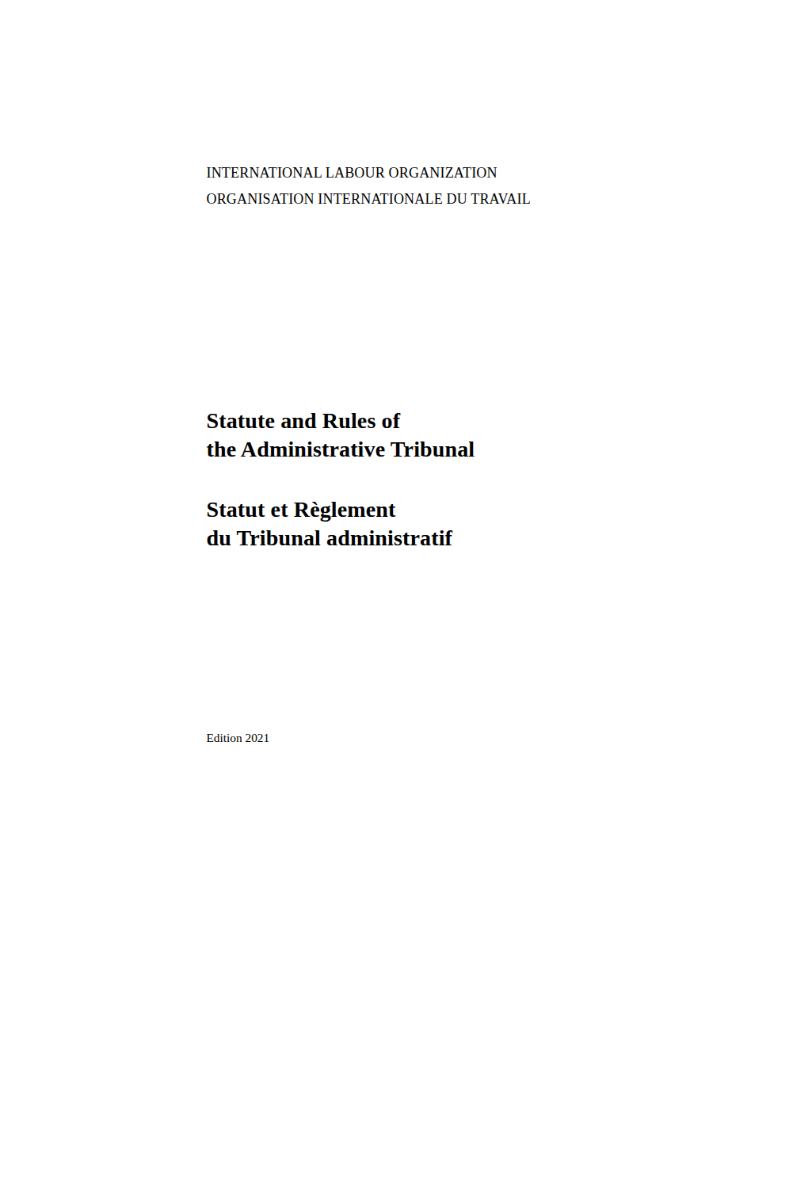INTERNATIONAL LABOUR ORGANIZATION
ORGANISATION INTERNATIONALE DU TRAVAIL
Statute and Rules of
the Administrative Tribunal
Statut et Règlement
du Tribunal administratif
Edition 2021